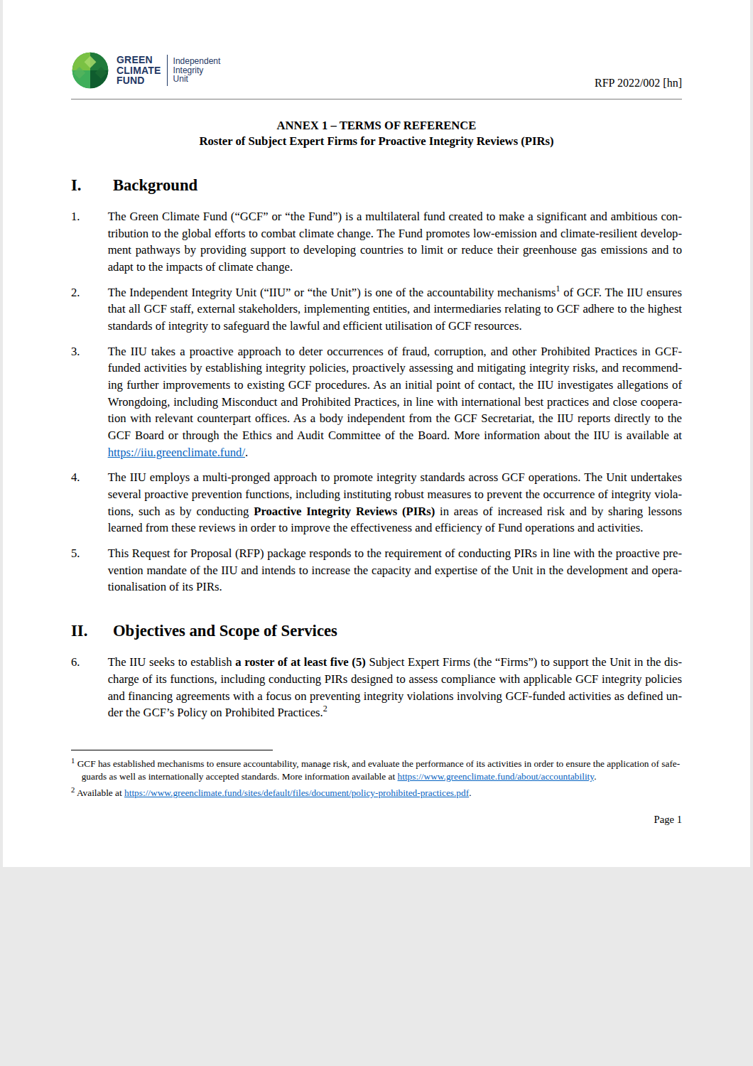Green Climate Fund
Independent Integrity Unit
RFP 2022/002 [hn]
ANNEX 1 – TERMS OF REFERENCE Roster of Subject Expert Firms for Proactive Integrity Reviews (PIRs)
I. Background
1. The Green Climate Fund (“GCF” or “the Fund”) is a multilateral fund created to make a significant and ambitious contribution to the global efforts to combat climate change. The Fund promotes low-emission and climate-resilient development pathways by providing support to developing countries to limit or reduce their greenhouse gas emissions and to adapt to the impacts of climate change.
2. The Independent Integrity Unit (“IIU” or “the Unit”) is one of the accountability mechanisms1 of GCF. The IIU ensures that all GCF staff, external stakeholders, implementing entities, and intermediaries relating to GCF adhere to the highest standards of integrity to safeguard the lawful and efficient utilisation of GCF resources.
3. The IIU takes a proactive approach to deter occurrences of fraud, corruption, and other Prohibited Practices in GCF-funded activities by establishing integrity policies, proactively assessing and mitigating integrity risks, and recommending further improvements to existing GCF procedures. As an initial point of contact, the IIU investigates allegations of Wrongdoing, including Misconduct and Prohibited Practices, in line with international best practices and close cooperation with relevant counterpart offices. As a body independent from the GCF Secretariat, the IIU reports directly to the GCF Board or through the Ethics and Audit Committee of the Board. More information about the IIU is available at https://iiu.greenclimate.fund/.
4. The IIU employs a multi-pronged approach to promote integrity standards across GCF operations. The Unit undertakes several proactive prevention functions, including instituting robust measures to prevent the occurrence of integrity violations, such as by conducting Proactive Integrity Reviews (PIRs) in areas of increased risk and by sharing lessons learned from these reviews in order to improve the effectiveness and efficiency of Fund operations and activities.
5. This Request for Proposal (RFP) package responds to the requirement of conducting PIRs in line with the proactive prevention mandate of the IIU and intends to increase the capacity and expertise of the Unit in the development and operationalisation of its PIRs.
II. Objectives and Scope of Services
6. The IIU seeks to establish a roster of at least five (5) Subject Expert Firms (the “Firms”) to support the Unit in the discharge of its functions, including conducting PIRs designed to assess compliance with applicable GCF integrity policies and financing agreements with a focus on preventing integrity violations involving GCF-funded activities as defined under the GCF’s Policy on Prohibited Practices.2
1 GCF has established mechanisms to ensure accountability, manage risk, and evaluate the performance of its activities in order to ensure the application of safeguards as well as internationally accepted standards. More information available at https://www.greenclimate.fund/about/accountability.
2 Available at https://www.greenclimate.fund/sites/default/files/document/policy-prohibited-practices.pdf.
Page 1